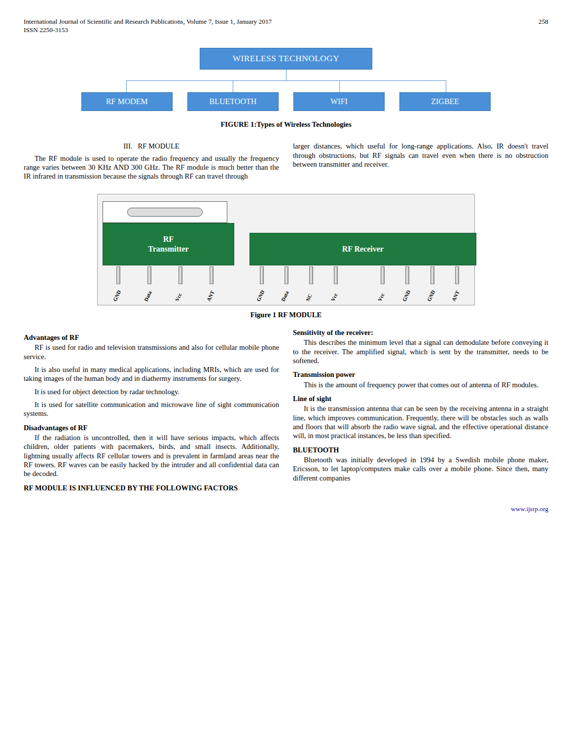International Journal of Scientific and Research Publications, Volume 7, Issue 1, January 2017
ISSN 2250-3153
258
WIRELESS TECHNOLOGY
RF MODEM
BLUETOOTH
WIFI
ZIGBEE
FIGURE 1:Types of Wireless Technologies
III. RF MODULE
The RF module is used to operate the radio frequency and usually the frequency range varies between 30 KHz AND 300 GHz. The RF module is much better than the IR infrared in transmission because the signals through RF can travel through
larger distances, which useful for long-range applications. Also, IR doesn't travel through obstructions, but RF signals can travel even when there is no obstruction between transmitter and receiver.
RF
Transmitter
GND Data Vcc ANT
RF Receiver
GND Data NC Vcc
Vcc GND GND ANT
Figure 1 RF MODULE
Advantages of RF
RF is used for radio and television transmissions and also for cellular mobile phone service.
It is also useful in many medical applications, including MRIs, which are used for taking images of the human body and in diathermy instruments for surgery.
It is used for object detection by radar technology.
It is used for satellite communication and microwave line of sight communication systems.
Disadvantages of RF
If the radiation is uncontrolled, then it will have serious impacts, which affects children, older patients with pacemakers, birds, and small insects. Additionally, lightning usually affects RF cellular towers and is prevalent in farmland areas near the RF towers. RF waves can be easily hacked by the intruder and all confidential data can be decoded.
RF MODULE IS INFLUENCED BY THE FOLLOWING FACTORS
Sensitivity of the receiver:
This describes the minimum level that a signal can demodulate before conveying it to the receiver. The amplified signal, which is sent by the transmitter, needs to be softened.
Transmission power
This is the amount of frequency power that comes out of antenna of RF modules.
Line of sight
It is the transmission antenna that can be seen by the receiving antenna in a straight line, which improves communication. Frequently, there will be obstacles such as walls and floors that will absorb the radio wave signal, and the effective operational distance will, in most practical instances, be less than specified.
BLUETOOTH
Bluetooth was initially developed in 1994 by a Swedish mobile phone maker, Ericsson, to let laptop/computers make calls over a mobile phone. Since then, many different companies
www.ijsrp.org